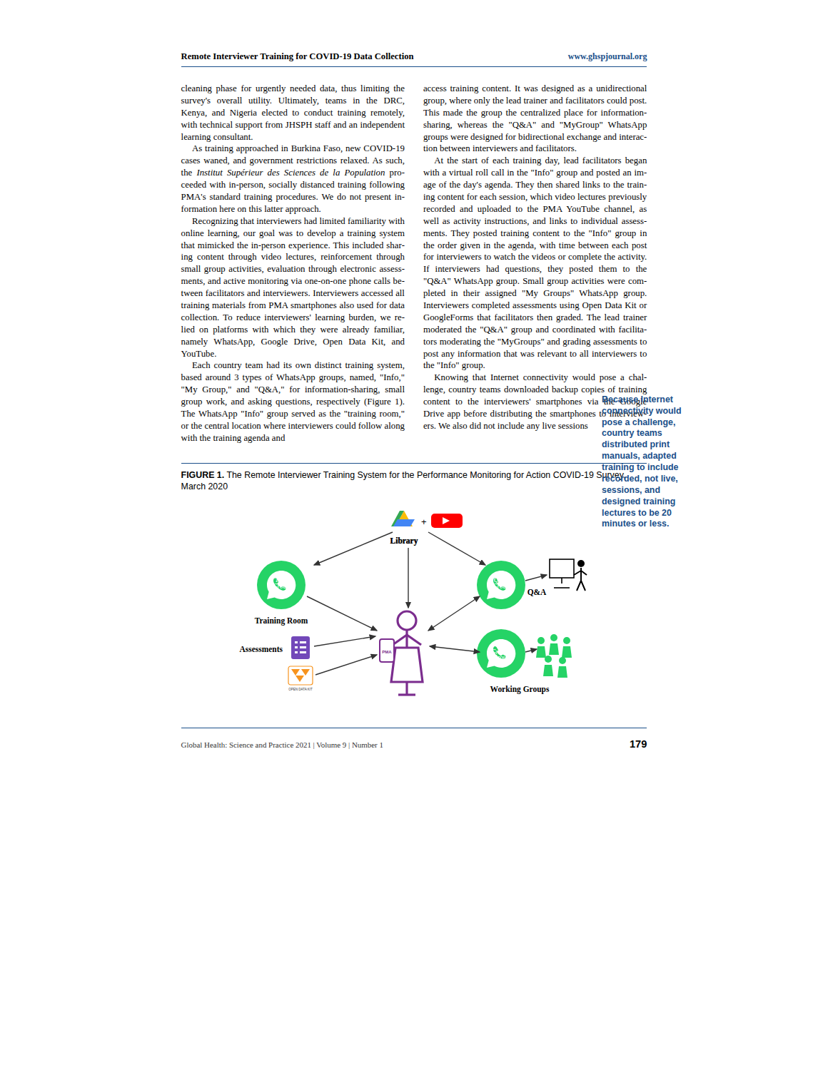Remote Interviewer Training for COVID-19 Data Collection www.ghspjournal.org
cleaning phase for urgently needed data, thus limiting the survey's overall utility. Ultimately, teams in the DRC, Kenya, and Nigeria elected to conduct training remotely, with technical support from JHSPH staff and an independent learning consultant.
As training approached in Burkina Faso, new COVID-19 cases waned, and government restrictions relaxed. As such, the Institut Supérieur des Sciences de la Population proceeded with in-person, socially distanced training following PMA's standard training procedures. We do not present information here on this latter approach.
Recognizing that interviewers had limited familiarity with online learning, our goal was to develop a training system that mimicked the in-person experience. This included sharing content through video lectures, reinforcement through small group activities, evaluation through electronic assessments, and active monitoring via one-on-one phone calls between facilitators and interviewers. Interviewers accessed all training materials from PMA smartphones also used for data collection. To reduce interviewers' learning burden, we relied on platforms with which they were already familiar, namely WhatsApp, Google Drive, Open Data Kit, and YouTube.
Each country team had its own distinct training system, based around 3 types of WhatsApp groups, named, "Info," "My Group," and "Q&A," for information-sharing, small group work, and asking questions, respectively (Figure 1). The WhatsApp "Info" group served as the "training room," or the central location where interviewers could follow along with the training agenda and
access training content. It was designed as a unidirectional group, where only the lead trainer and facilitators could post. This made the group the centralized place for information-sharing, whereas the "Q&A" and "MyGroup" WhatsApp groups were designed for bidirectional exchange and interaction between interviewers and facilitators.
At the start of each training day, lead facilitators began with a virtual roll call in the "Info" group and posted an image of the day's agenda. They then shared links to the training content for each session, which video lectures previously recorded and uploaded to the PMA YouTube channel, as well as activity instructions, and links to individual assessments. They posted training content to the "Info" group in the order given in the agenda, with time between each post for interviewers to watch the videos or complete the activity. If interviewers had questions, they posted them to the "Q&A" WhatsApp group. Small group activities were completed in their assigned "My Groups" WhatsApp group. Interviewers completed assessments using Open Data Kit or GoogleForms that facilitators then graded. The lead trainer moderated the "Q&A" group and coordinated with facilitators moderating the "MyGroups" and grading assessments to post any information that was relevant to all interviewers to the "Info" group.
Knowing that Internet connectivity would pose a challenge, country teams downloaded backup copies of training content to the interviewers' smartphones via the Google Drive app before distributing the smartphones to interviewers. We also did not include any live sessions
Because Internet connectivity would pose a challenge, country teams distributed print manuals, adapted training to include recorded, not live, sessions, and designed training lectures to be 20 minutes or less.
FIGURE 1. The Remote Interviewer Training System for the Performance Monitoring for Action COVID-19 Survey, March 2020
+ Library Library "Info" Group Training Room "Q&A" Group Q&A "My Group" Group Working Groups Assessments OPEN DATA KIT PMA
Global Health: Science and Practice 2021 | Volume 9 | Number 1 179